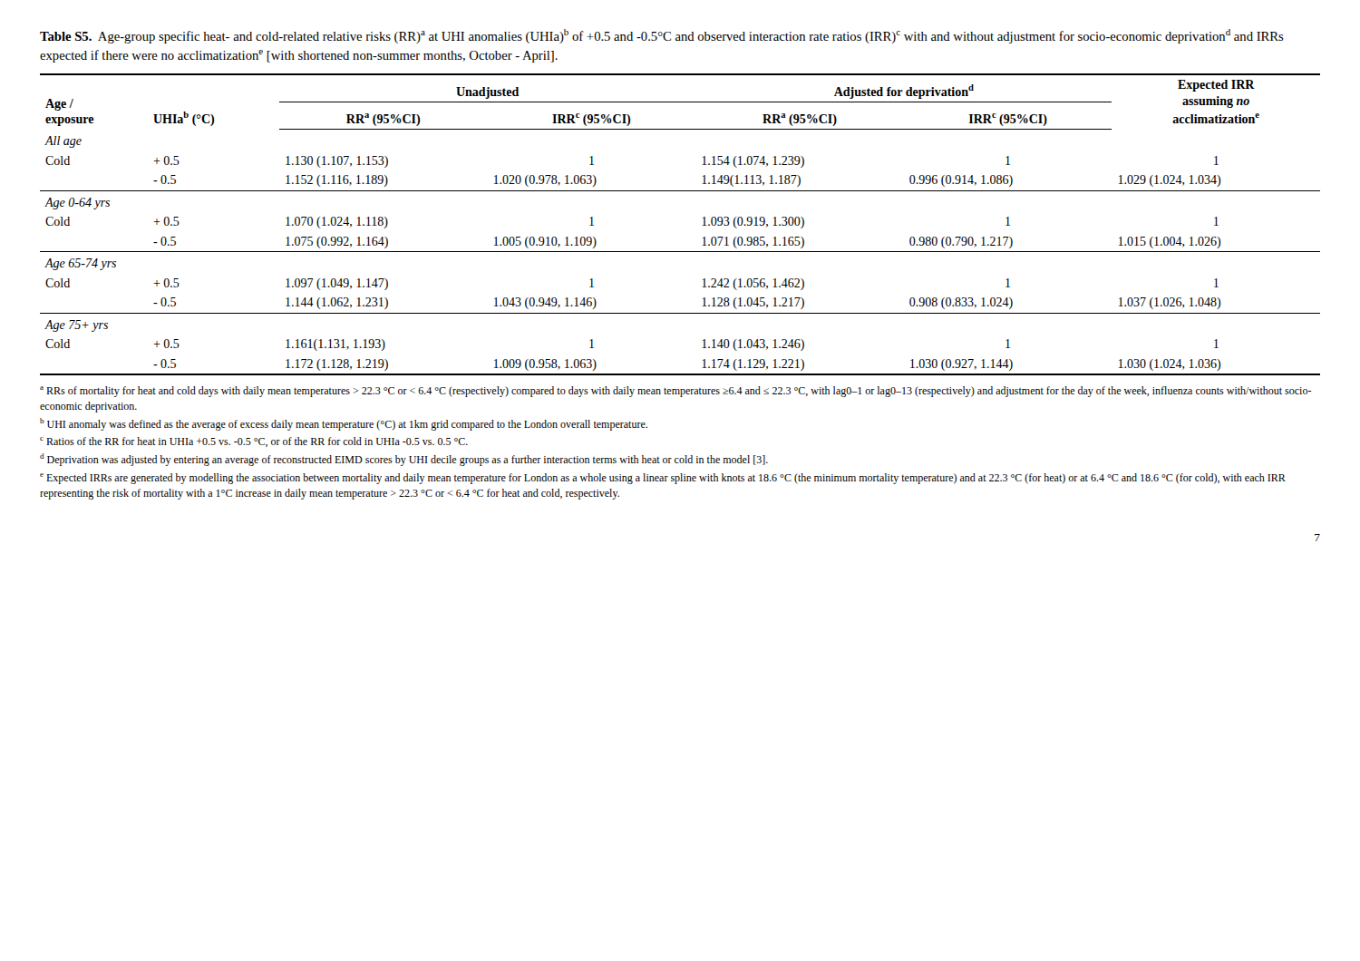Table S5. Age-group specific heat- and cold-related relative risks (RR)a at UHI anomalies (UHIa)b of +0.5 and -0.5°C and observed interaction rate ratios (IRR)c with and without adjustment for socio-economic deprivationd and IRRs expected if there were no acclimatizatione [with shortened non-summer months, October - April].
| Age / exposure | UHIa b (°C) | Unadjusted | Adjusted for deprivation d | Expected IRR assuming no acclimatization e |
| --- | --- | --- | --- | --- |
| RR a (95%CI) | IRR c (95%CI) | RR a (95%CI) | IRR c (95%CI) |
| All age |
| Cold | + 0.5 | 1.130 (1.107, 1.153) | 1 | 1.154 (1.074, 1.239) | 1 | 1 |
| | - 0.5 | 1.152 (1.116, 1.189) | 1.020 (0.978, 1.063) | 1.149(1.113, 1.187) | 0.996 (0.914, 1.086) | 1.029 (1.024, 1.034) |
| Age 0-64 yrs |
| Cold | + 0.5 | 1.070 (1.024, 1.118) | 1 | 1.093 (0.919, 1.300) | 1 | 1 |
| | - 0.5 | 1.075 (0.992, 1.164) | 1.005 (0.910, 1.109) | 1.071 (0.985, 1.165) | 0.980 (0.790, 1.217) | 1.015 (1.004, 1.026) |
| Age 65-74 yrs |
| Cold | + 0.5 | 1.097 (1.049, 1.147) | 1 | 1.242 (1.056, 1.462) | 1 | 1 |
| | - 0.5 | 1.144 (1.062, 1.231) | 1.043 (0.949, 1.146) | 1.128 (1.045, 1.217) | 0.908 (0.833, 1.024) | 1.037 (1.026, 1.048) |
| Age 75+ yrs |
| Cold | + 0.5 | 1.161(1.131, 1.193) | 1 | 1.140 (1.043, 1.246) | 1 | 1 |
| | - 0.5 | 1.172 (1.128, 1.219) | 1.009 (0.958, 1.063) | 1.174 (1.129, 1.221) | 1.030 (0.927, 1.144) | 1.030 (1.024, 1.036) |
a RRs of mortality for heat and cold days with daily mean temperatures > 22.3 °C or < 6.4 °C (respectively) compared to days with daily mean temperatures ≥6.4 and ≤ 22.3 °C, with lag0–1 or lag0–13 (respectively) and adjustment for the day of the week, influenza counts with/without socio-economic deprivation.
b UHI anomaly was defined as the average of excess daily mean temperature (°C) at 1km grid compared to the London overall temperature.
c Ratios of the RR for heat in UHIa +0.5 vs. -0.5 °C, or of the RR for cold in UHIa -0.5 vs. 0.5 °C.
d Deprivation was adjusted by entering an average of reconstructed EIMD scores by UHI decile groups as a further interaction terms with heat or cold in the model [3].
e Expected IRRs are generated by modelling the association between mortality and daily mean temperature for London as a whole using a linear spline with knots at 18.6 °C (the minimum mortality temperature) and at 22.3 °C (for heat) or at 6.4 °C and 18.6 °C (for cold), with each IRR representing the risk of mortality with a 1°C increase in daily mean temperature > 22.3 °C or < 6.4 °C for heat and cold, respectively.
7